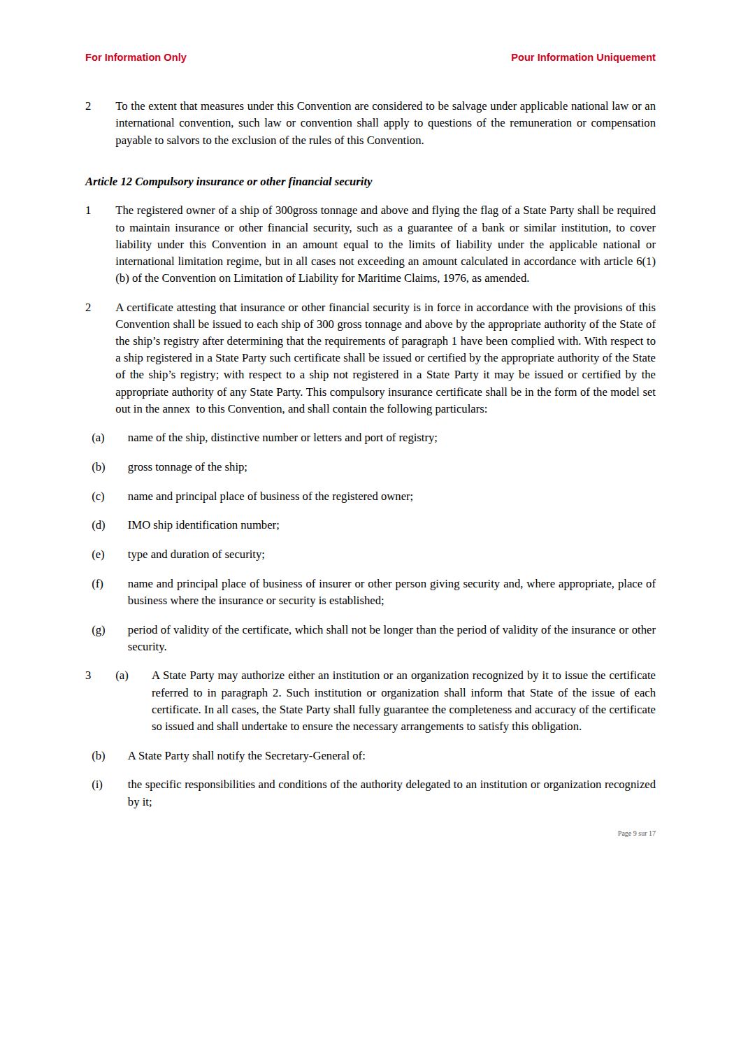For Information Only Pour Information Uniquement
2
To the extent that measures under this Convention are considered to be salvage under applicable national law or an international convention, such law or convention shall apply to questions of the remuneration or compensation payable to salvors to the exclusion of the rules of this Convention.
Article 12 Compulsory insurance or other financial security
1
The registered owner of a ship of 300gross tonnage and above and flying the flag of a State Party shall be required to maintain insurance or other financial security, such as a guarantee of a bank or similar institution, to cover liability under this Convention in an amount equal to the limits of liability under the applicable national or international limitation regime, but in all cases not exceeding an amount calculated in accordance with article 6(1)(b) of the Convention on Limitation of Liability for Maritime Claims, 1976, as amended.
2
A certificate attesting that insurance or other financial security is in force in accordance with the provisions of this Convention shall be issued to each ship of 300 gross tonnage and above by the appropriate authority of the State of the ship’s registry after determining that the requirements of paragraph 1 have been complied with. With respect to a ship registered in a State Party such certificate shall be issued or certified by the appropriate authority of the State of the ship’s registry; with respect to a ship not registered in a State Party it may be issued or certified by the appropriate authority of any State Party. This compulsory insurance certificate shall be in the form of the model set out in the annex to this Convention, and shall contain the following particulars:
(a)
name of the ship, distinctive number or letters and port of registry;
(b)
gross tonnage of the ship;
(c)
name and principal place of business of the registered owner;
(d)
IMO ship identification number;
(e)
type and duration of security;
(f)
name and principal place of business of insurer or other person giving security and, where appropriate, place of business where the insurance or security is established;
(g)
period of validity of the certificate, which shall not be longer than the period of validity of the insurance or other security.
3
(a)
A State Party may authorize either an institution or an organization recognized by it to issue the certificate referred to in paragraph 2. Such institution or organization shall inform that State of the issue of each certificate. In all cases, the State Party shall fully guarantee the completeness and accuracy of the certificate so issued and shall undertake to ensure the necessary arrangements to satisfy this obligation.
(b)
A State Party shall notify the Secretary-General of:
(i)
the specific responsibilities and conditions of the authority delegated to an institution or organization recognized by it;
Page 9 sur 17